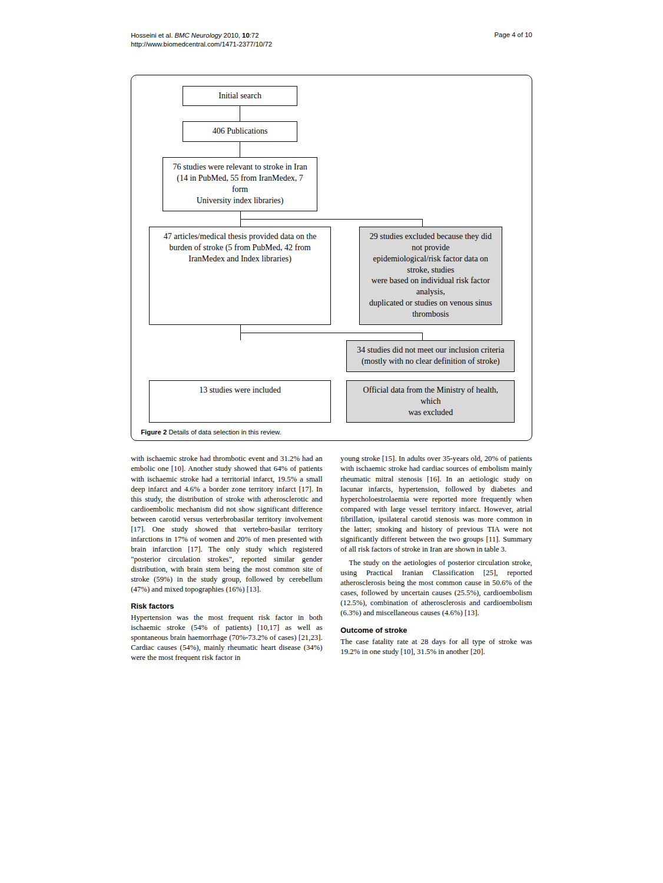Hosseini et al. BMC Neurology 2010, 10:72
http://www.biomedcentral.com/1471-2377/10/72
Page 4 of 10
Initial search
406 Publications
76 studies were relevant to stroke in Iran
(14 in PubMed, 55 from IranMedex, 7 form
University index libraries)
47 articles/medical thesis provided data on the
burden of stroke (5 from PubMed, 42 from
IranMedex and Index libraries)
29 studies excluded because they did not provide
epidemiological/risk factor data on stroke, studies
were based on individual risk factor analysis,
duplicated or studies on venous sinus thrombosis
34 studies did not meet our inclusion criteria
(mostly with no clear definition of stroke)
13 studies were included
Official data from the Ministry of health, which
was excluded
Figure 2 Details of data selection in this review.
with ischaemic stroke had thrombotic event and 31.2% had an embolic one [10]. Another study showed that 64% of patients with ischaemic stroke had a territorial infarct, 19.5% a small deep infarct and 4.6% a border zone territory infarct [17]. In this study, the distribution of stroke with atherosclerotic and cardioembolic mechanism did not show significant difference between carotid versus verterbrobasilar territory involvement [17]. One study showed that vertebro-basilar territory infarctions in 17% of women and 20% of men presented with brain infarction [17]. The only study which registered "posterior circulation strokes", reported similar gender distribution, with brain stem being the most common site of stroke (59%) in the study group, followed by cerebellum (47%) and mixed topographies (16%) [13].
Risk factors
Hypertension was the most frequent risk factor in both ischaemic stroke (54% of patients) [10,17] as well as spontaneous brain haemorrhage (70%-73.2% of cases) [21,23]. Cardiac causes (54%), mainly rheumatic heart disease (34%) were the most frequent risk factor in
young stroke [15]. In adults over 35-years old, 20% of patients with ischaemic stroke had cardiac sources of embolism mainly rheumatic mitral stenosis [16]. In an aetiologic study on lacunar infarcts, hypertension, followed by diabetes and hypercholoestrolaemia were reported more frequently when compared with large vessel territory infarct. However, atrial fibrillation, ipsilateral carotid stenosis was more common in the latter; smoking and history of previous TIA were not significantly different between the two groups [11]. Summary of all risk factors of stroke in Iran are shown in table 3.
The study on the aetiologies of posterior circulation stroke, using Practical Iranian Classification [25], reported atherosclerosis being the most common cause in 50.6% of the cases, followed by uncertain causes (25.5%), cardioembolism (12.5%), combination of atherosclerosis and cardioembolism (6.3%) and miscellaneous causes (4.6%) [13].
Outcome of stroke
The case fatality rate at 28 days for all type of stroke was 19.2% in one study [10], 31.5% in another [20].